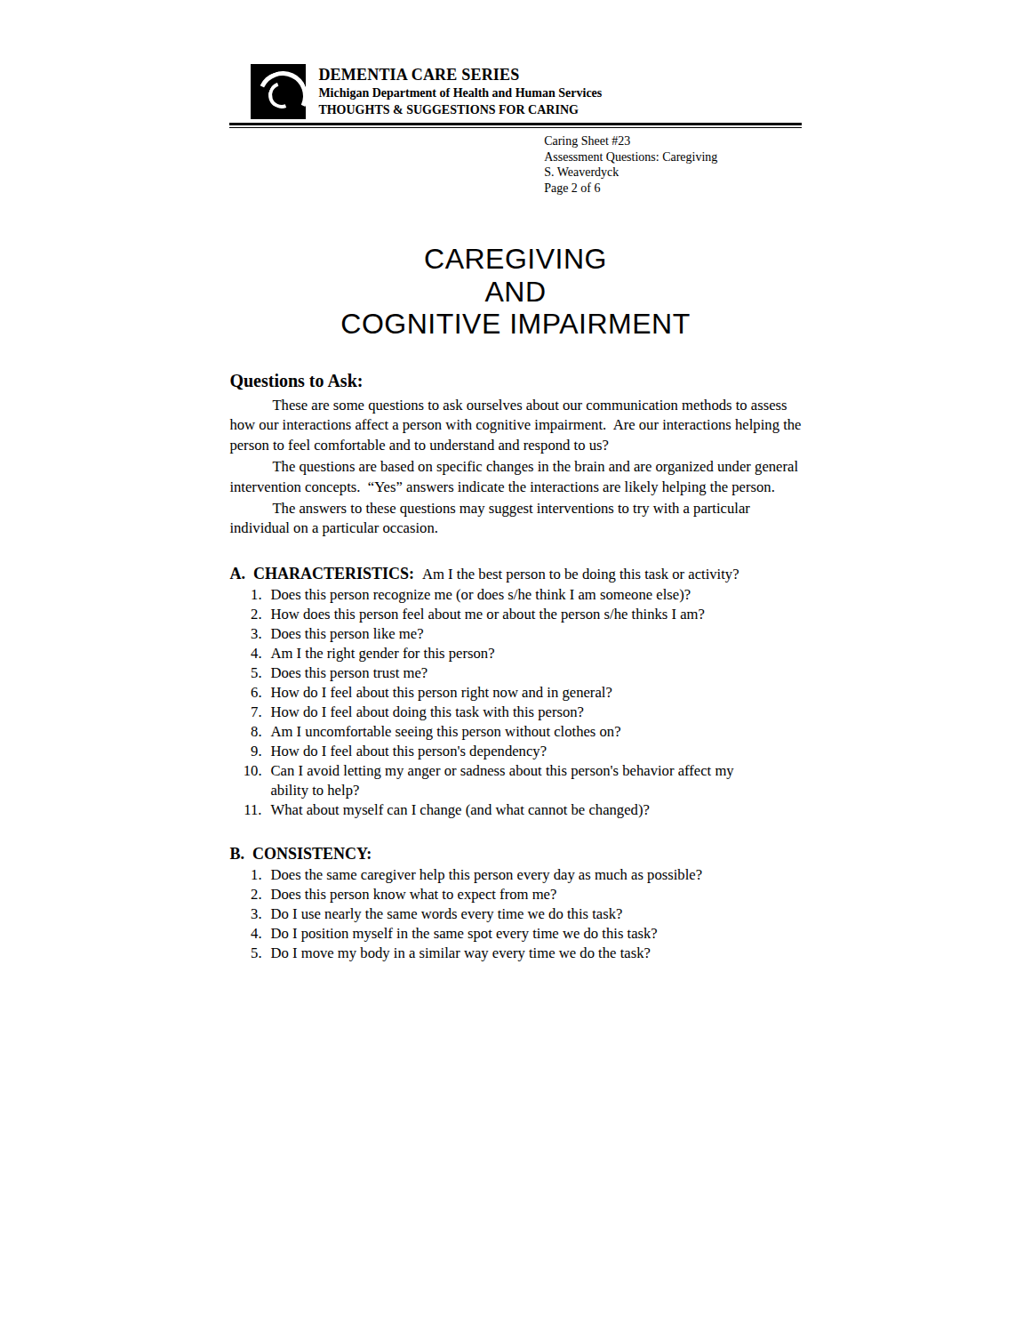DEMENTIA CARE SERIES
Michigan Department of Health and Human Services
THOUGHTS & SUGGESTIONS FOR CARING
Caring Sheet #23
Assessment Questions: Caregiving
S. Weaverdyck
Page 2 of 6
CAREGIVING
AND
COGNITIVE IMPAIRMENT
Questions to Ask:
These are some questions to ask ourselves about our communication methods to assess how our interactions affect a person with cognitive impairment. Are our interactions helping the person to feel comfortable and to understand and respond to us?
The questions are based on specific changes in the brain and are organized under general intervention concepts. “Yes” answers indicate the interactions are likely helping the person.
The answers to these questions may suggest interventions to try with a particular individual on a particular occasion.
A. CHARACTERISTICS: Am I the best person to be doing this task or activity?
Does this person recognize me (or does s/he think I am someone else)?
How does this person feel about me or about the person s/he thinks I am?
Does this person like me?
Am I the right gender for this person?
Does this person trust me?
How do I feel about this person right now and in general?
How do I feel about doing this task with this person?
Am I uncomfortable seeing this person without clothes on?
How do I feel about this person's dependency?
Can I avoid letting my anger or sadness about this person's behavior affect my ability to help?
What about myself can I change (and what cannot be changed)?
B. CONSISTENCY:
Does the same caregiver help this person every day as much as possible?
Does this person know what to expect from me?
Do I use nearly the same words every time we do this task?
Do I position myself in the same spot every time we do this task?
Do I move my body in a similar way every time we do the task?